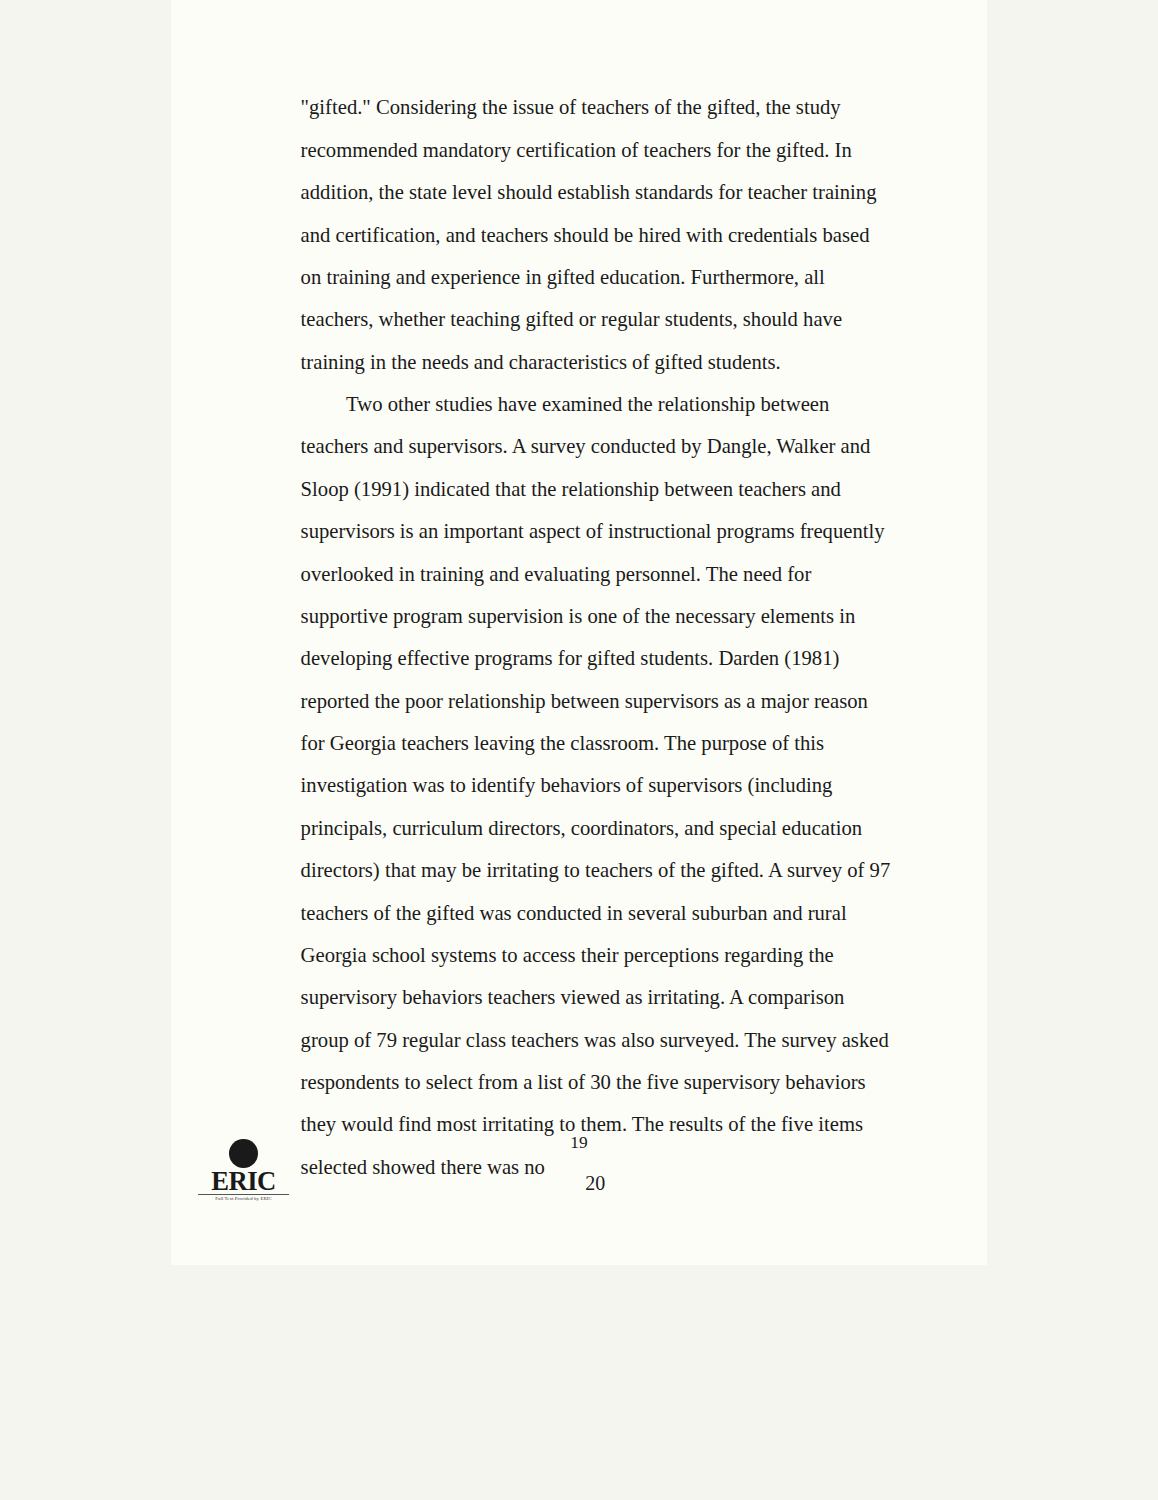"gifted." Considering the issue of teachers of the gifted, the study recommended mandatory certification of teachers for the gifted. In addition, the state level should establish standards for teacher training and certification, and teachers should be hired with credentials based on training and experience in gifted education. Furthermore, all teachers, whether teaching gifted or regular students, should have training in the needs and characteristics of gifted students.
Two other studies have examined the relationship between teachers and supervisors. A survey conducted by Dangle, Walker and Sloop (1991) indicated that the relationship between teachers and supervisors is an important aspect of instructional programs frequently overlooked in training and evaluating personnel. The need for supportive program supervision is one of the necessary elements in developing effective programs for gifted students. Darden (1981) reported the poor relationship between supervisors as a major reason for Georgia teachers leaving the classroom. The purpose of this investigation was to identify behaviors of supervisors (including principals, curriculum directors, coordinators, and special education directors) that may be irritating to teachers of the gifted. A survey of 97 teachers of the gifted was conducted in several suburban and rural Georgia school systems to access their perceptions regarding the supervisory behaviors teachers viewed as irritating. A comparison group of 79 regular class teachers was also surveyed. The survey asked respondents to select from a list of 30 the five supervisory behaviors they would find most irritating to them. The results of the five items selected showed there was no
19
20
ERIC
Full Text Provided by ERIC